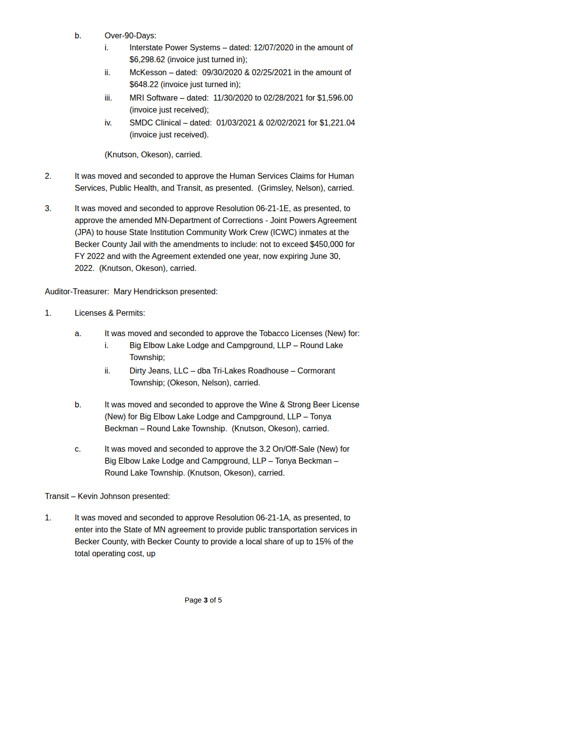b.
Over-90-Days:
i.
Interstate Power Systems – dated: 12/07/2020 in the amount of $6,298.62 (invoice just turned in);
ii.
McKesson – dated: 09/30/2020 & 02/25/2021 in the amount of $648.22 (invoice just turned in);
iii.
MRI Software – dated: 11/30/2020 to 02/28/2021 for $1,596.00 (invoice just received);
iv.
SMDC Clinical – dated: 01/03/2021 & 02/02/2021 for $1,221.04 (invoice just received).
(Knutson, Okeson), carried.
2.
It was moved and seconded to approve the Human Services Claims for Human Services, Public Health, and Transit, as presented. (Grimsley, Nelson), carried.
3.
It was moved and seconded to approve Resolution 06-21-1E, as presented, to approve the amended MN-Department of Corrections - Joint Powers Agreement (JPA) to house State Institution Community Work Crew (ICWC) inmates at the Becker County Jail with the amendments to include: not to exceed $450,000 for FY 2022 and with the Agreement extended one year, now expiring June 30, 2022. (Knutson, Okeson), carried.
Auditor-Treasurer: Mary Hendrickson presented:
1.
Licenses & Permits:
a.
It was moved and seconded to approve the Tobacco Licenses (New) for:
i.
Big Elbow Lake Lodge and Campground, LLP – Round Lake Township;
ii.
Dirty Jeans, LLC – dba Tri-Lakes Roadhouse – Cormorant Township; (Okeson, Nelson), carried.
b.
It was moved and seconded to approve the Wine & Strong Beer License (New) for Big Elbow Lake Lodge and Campground, LLP – Tonya Beckman – Round Lake Township. (Knutson, Okeson), carried.
c.
It was moved and seconded to approve the 3.2 On/Off-Sale (New) for Big Elbow Lake Lodge and Campground, LLP – Tonya Beckman – Round Lake Township. (Knutson, Okeson), carried.
Transit – Kevin Johnson presented:
1.
It was moved and seconded to approve Resolution 06-21-1A, as presented, to enter into the State of MN agreement to provide public transportation services in Becker County, with Becker County to provide a local share of up to 15% of the total operating cost, up
Page 3 of 5